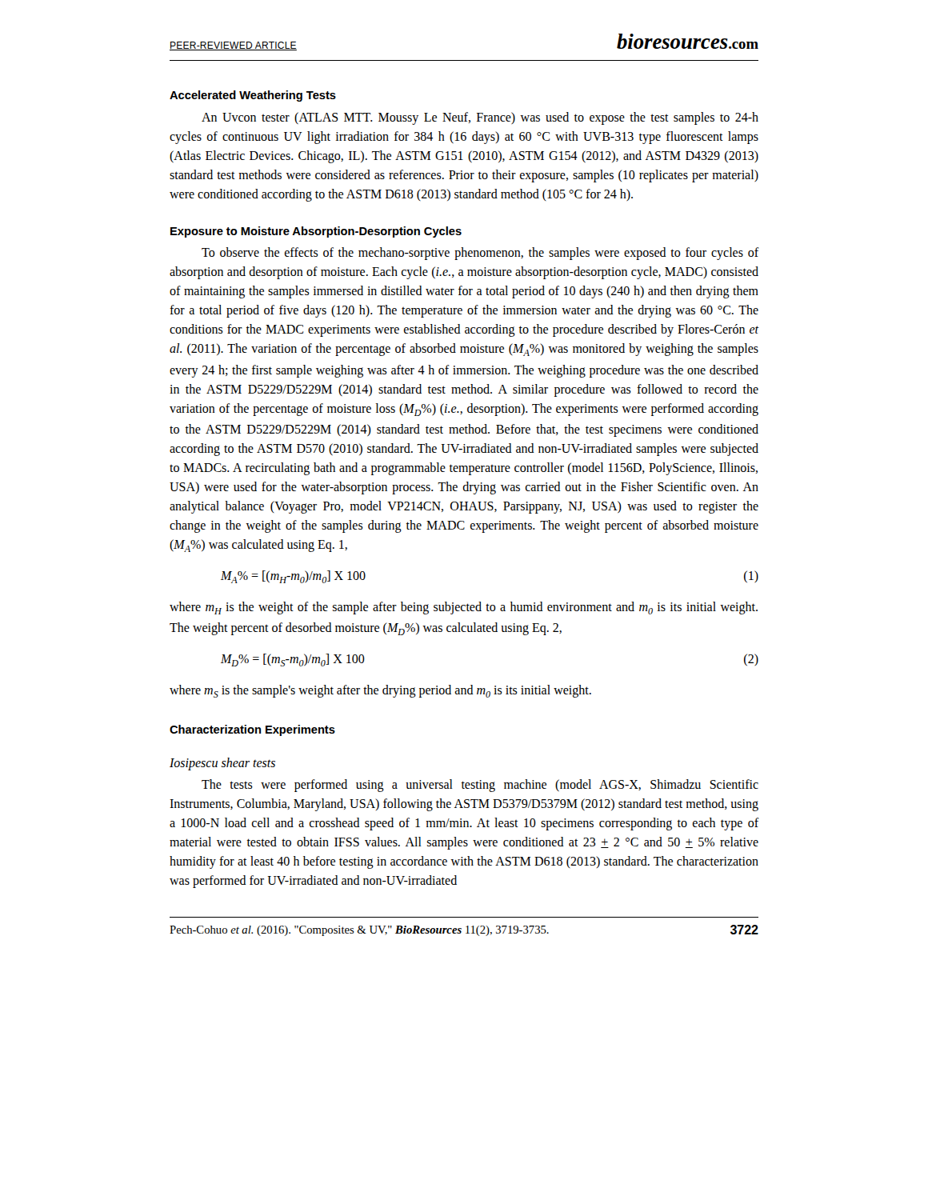PEER-REVIEWED ARTICLE
bioresources.com
Accelerated Weathering Tests
An Uvcon tester (ATLAS MTT. Moussy Le Neuf, France) was used to expose the test samples to 24-h cycles of continuous UV light irradiation for 384 h (16 days) at 60 °C with UVB-313 type fluorescent lamps (Atlas Electric Devices. Chicago, IL). The ASTM G151 (2010), ASTM G154 (2012), and ASTM D4329 (2013) standard test methods were considered as references. Prior to their exposure, samples (10 replicates per material) were conditioned according to the ASTM D618 (2013) standard method (105 °C for 24 h).
Exposure to Moisture Absorption-Desorption Cycles
To observe the effects of the mechano-sorptive phenomenon, the samples were exposed to four cycles of absorption and desorption of moisture. Each cycle (i.e., a moisture absorption-desorption cycle, MADC) consisted of maintaining the samples immersed in distilled water for a total period of 10 days (240 h) and then drying them for a total period of five days (120 h). The temperature of the immersion water and the drying was 60 °C. The conditions for the MADC experiments were established according to the procedure described by Flores-Cerón et al. (2011). The variation of the percentage of absorbed moisture (MA%) was monitored by weighing the samples every 24 h; the first sample weighing was after 4 h of immersion. The weighing procedure was the one described in the ASTM D5229/D5229M (2014) standard test method. A similar procedure was followed to record the variation of the percentage of moisture loss (MD%) (i.e., desorption). The experiments were performed according to the ASTM D5229/D5229M (2014) standard test method. Before that, the test specimens were conditioned according to the ASTM D570 (2010) standard. The UV-irradiated and non-UV-irradiated samples were subjected to MADCs. A recirculating bath and a programmable temperature controller (model 1156D, PolyScience, Illinois, USA) were used for the water-absorption process. The drying was carried out in the Fisher Scientific oven. An analytical balance (Voyager Pro, model VP214CN, OHAUS, Parsippany, NJ, USA) was used to register the change in the weight of the samples during the MADC experiments. The weight percent of absorbed moisture (MA%) was calculated using Eq. 1,
MA% = [(mH-m0)/m0] X 100 (1)
where mH is the weight of the sample after being subjected to a humid environment and m0 is its initial weight. The weight percent of desorbed moisture (MD%) was calculated using Eq. 2,
MD% = [(mS-m0)/m0] X 100 (2)
where mS is the sample's weight after the drying period and m0 is its initial weight.
Characterization Experiments
Iosipescu shear tests
The tests were performed using a universal testing machine (model AGS-X, Shimadzu Scientific Instruments, Columbia, Maryland, USA) following the ASTM D5379/D5379M (2012) standard test method, using a 1000-N load cell and a crosshead speed of 1 mm/min. At least 10 specimens corresponding to each type of material were tested to obtain IFSS values. All samples were conditioned at 23 + 2 °C and 50 + 5% relative humidity for at least 40 h before testing in accordance with the ASTM D618 (2013) standard. The characterization was performed for UV-irradiated and non-UV-irradiated
Pech-Cohuo et al. (2016). "Composites & UV," BioResources 11(2), 3719-3735.
3722